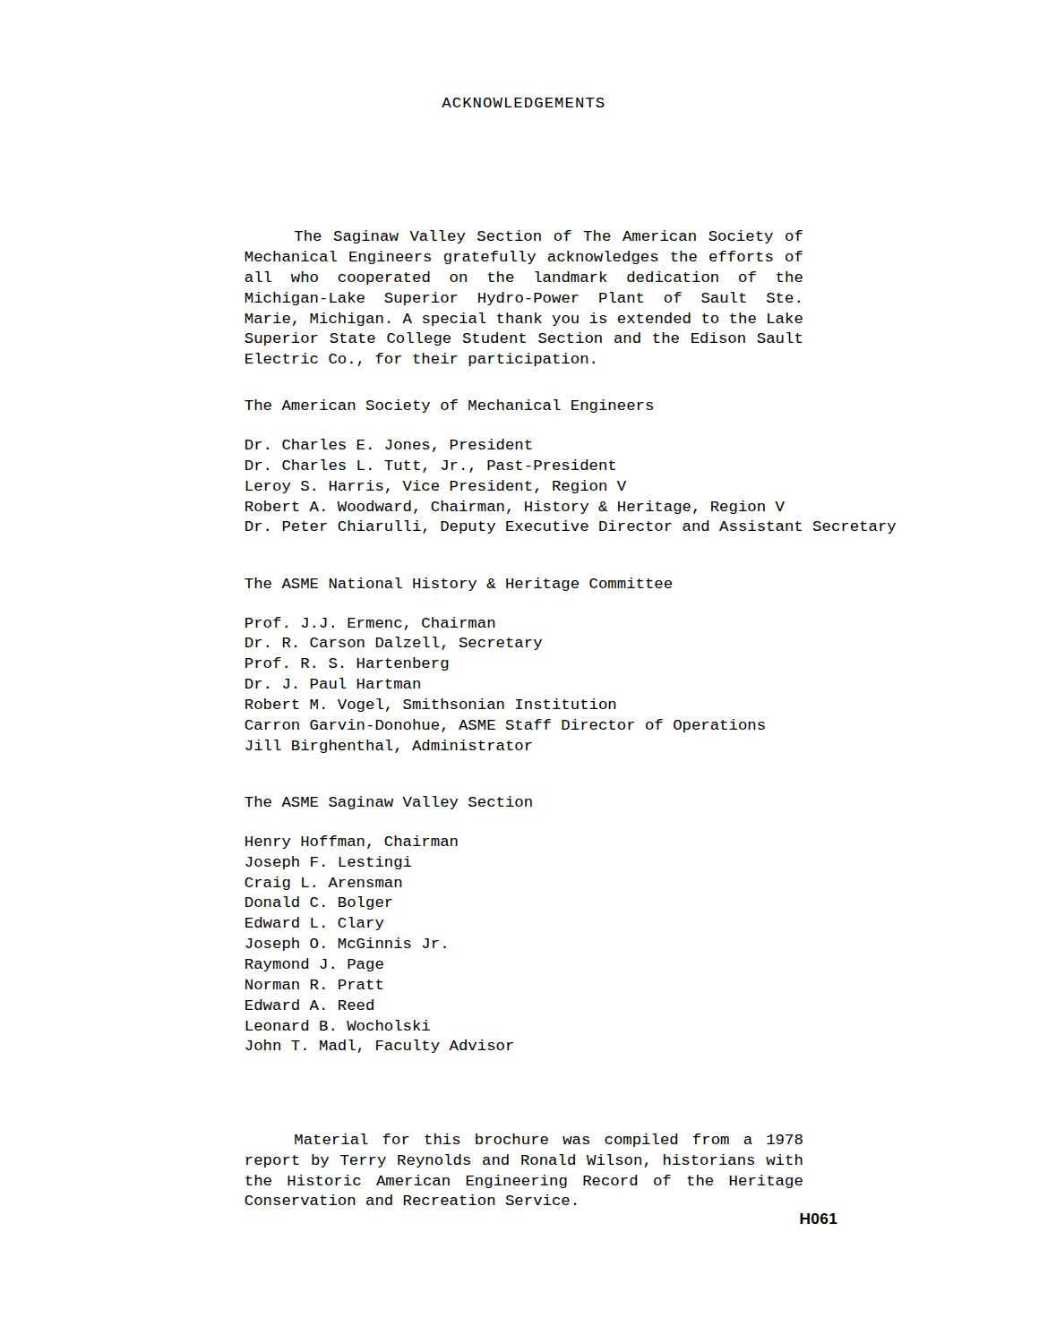ACKNOWLEDGEMENTS
The Saginaw Valley Section of The American Society of Mechanical Engineers gratefully acknowledges the efforts of all who cooperated on the landmark dedication of the Michigan-Lake Superior Hydro-Power Plant of Sault Ste. Marie, Michigan. A special thank you is extended to the Lake Superior State College Student Section and the Edison Sault Electric Co., for their participation.
The American Society of Mechanical Engineers
Dr. Charles E. Jones, President
Dr. Charles L. Tutt, Jr., Past-President
Leroy S. Harris, Vice President, Region V
Robert A. Woodward, Chairman, History & Heritage, Region V
Dr. Peter Chiarulli, Deputy Executive Director and Assistant Secretary
The ASME National History & Heritage Committee
Prof. J.J. Ermenc, Chairman
Dr. R. Carson Dalzell, Secretary
Prof. R. S. Hartenberg
Dr. J. Paul Hartman
Robert M. Vogel, Smithsonian Institution
Carron Garvin-Donohue, ASME Staff Director of Operations
Jill Birghenthal, Administrator
The ASME Saginaw Valley Section
Henry Hoffman, Chairman
Joseph F. Lestingi
Craig L. Arensman
Donald C. Bolger
Edward L. Clary
Joseph O. McGinnis Jr.
Raymond J. Page
Norman R. Pratt
Edward A. Reed
Leonard B. Wocholski
John T. Madl, Faculty Advisor
Material for this brochure was compiled from a 1978 report by Terry Reynolds and Ronald Wilson, historians with the Historic American Engineering Record of the Heritage Conservation and Recreation Service.
H061